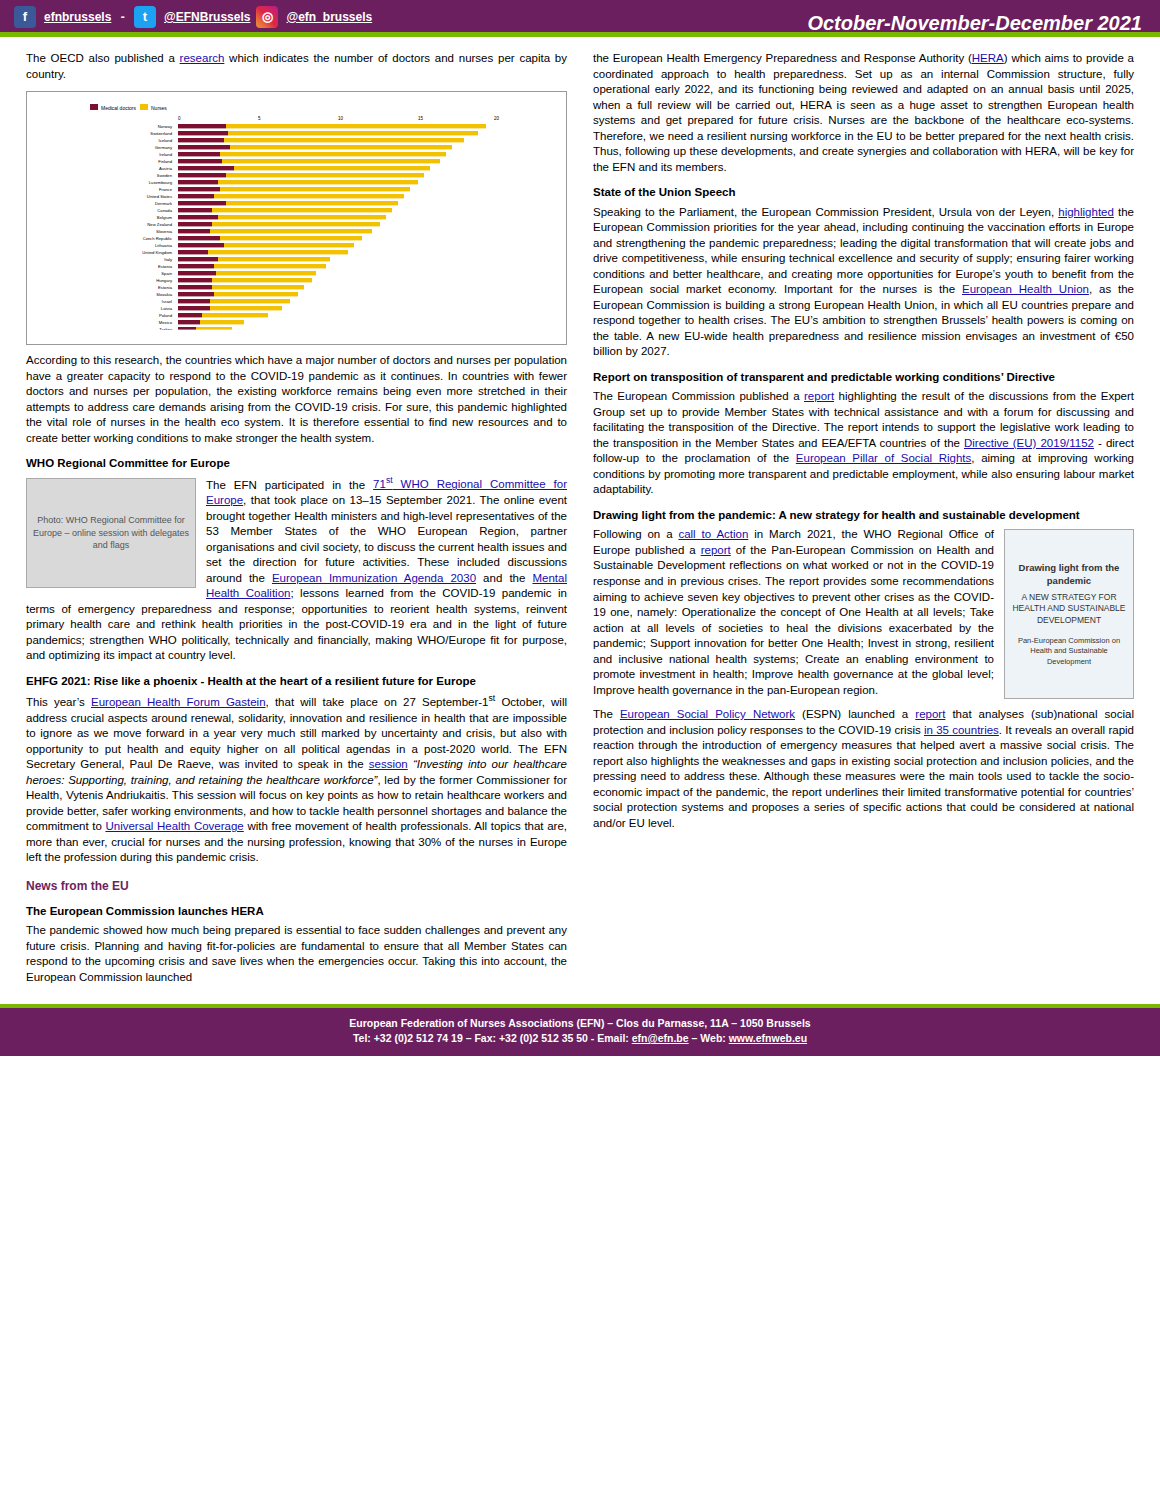fefnbrussels - t@EFNBrussels ◎@efn_brussels
October-November-December 2021
The OECD also published a research which indicates the number of doctors and nurses per capita by country.
Medical doctors Nurses 0 5 10 15 20 Norway Switzerland Iceland Germany Ireland Finland Austria Sweden Luxembourg France United States Denmark Canada Belgium New Zealand Slovenia Czech Republic Lithuania United Kingdom Italy Estonia Spain Hungary Estonia Slovakia Israel Latvia Poland Mexico Turkey
According to this research, the countries which have a major number of doctors and nurses per population have a greater capacity to respond to the COVID-19 pandemic as it continues. In countries with fewer doctors and nurses per population, the existing workforce remains being even more stretched in their attempts to address care demands arising from the COVID-19 crisis. For sure, this pandemic highlighted the vital role of nurses in the health eco system. It is therefore essential to find new resources and to create better working conditions to make stronger the health system.
WHO Regional Committee for Europe
Photo: WHO Regional Committee for Europe – online session with delegates and flags
The EFN participated in the 71st WHO Regional Committee for Europe, that took place on 13–15 September 2021. The online event brought together Health ministers and high-level representatives of the 53 Member States of the WHO European Region, partner organisations and civil society, to discuss the current health issues and set the direction for future activities. These included discussions around the European Immunization Agenda 2030 and the Mental Health Coalition; lessons learned from the COVID-19 pandemic in terms of emergency preparedness and response; opportunities to reorient health systems, reinvent primary health care and rethink health priorities in the post-COVID-19 era and in the light of future pandemics; strengthen WHO politically, technically and financially, making WHO/Europe fit for purpose, and optimizing its impact at country level.
EHFG 2021: Rise like a phoenix - Health at the heart of a resilient future for Europe
This year’s European Health Forum Gastein, that will take place on 27 September-1st October, will address crucial aspects around renewal, solidarity, innovation and resilience in health that are impossible to ignore as we move forward in a year very much still marked by uncertainty and crisis, but also with opportunity to put health and equity higher on all political agendas in a post-2020 world. The EFN Secretary General, Paul De Raeve, was invited to speak in the session “Investing into our healthcare heroes: Supporting, training, and retaining the healthcare workforce”, led by the former Commissioner for Health, Vytenis Andriukaitis. This session will focus on key points as how to retain healthcare workers and provide better, safer working environments, and how to tackle health personnel shortages and balance the commitment to Universal Health Coverage with free movement of health professionals. All topics that are, more than ever, crucial for nurses and the nursing profession, knowing that 30% of the nurses in Europe left the profession during this pandemic crisis.
News from the EU
The European Commission launches HERA
The pandemic showed how much being prepared is essential to face sudden challenges and prevent any future crisis. Planning and having fit-for-policies are fundamental to ensure that all Member States can respond to the upcoming crisis and save lives when the emergencies occur. Taking this into account, the European Commission launched
the European Health Emergency Preparedness and Response Authority (HERA) which aims to provide a coordinated approach to health preparedness. Set up as an internal Commission structure, fully operational early 2022, and its functioning being reviewed and adapted on an annual basis until 2025, when a full review will be carried out, HERA is seen as a huge asset to strengthen European health systems and get prepared for future crisis. Nurses are the backbone of the healthcare eco-systems. Therefore, we need a resilient nursing workforce in the EU to be better prepared for the next health crisis. Thus, following up these developments, and create synergies and collaboration with HERA, will be key for the EFN and its members.
State of the Union Speech
Speaking to the Parliament, the European Commission President, Ursula von der Leyen, highlighted the European Commission priorities for the year ahead, including continuing the vaccination efforts in Europe and strengthening the pandemic preparedness; leading the digital transformation that will create jobs and drive competitiveness, while ensuring technical excellence and security of supply; ensuring fairer working conditions and better healthcare, and creating more opportunities for Europe’s youth to benefit from the European social market economy. Important for the nurses is the European Health Union, as the European Commission is building a strong European Health Union, in which all EU countries prepare and respond together to health crises. The EU’s ambition to strengthen Brussels’ health powers is coming on the table. A new EU-wide health preparedness and resilience mission envisages an investment of €50 billion by 2027.
Report on transposition of transparent and predictable working conditions’ Directive
The European Commission published a report highlighting the result of the discussions from the Expert Group set up to provide Member States with technical assistance and with a forum for discussing and facilitating the transposition of the Directive. The report intends to support the legislative work leading to the transposition in the Member States and EEA/EFTA countries of the Directive (EU) 2019/1152 - direct follow-up to the proclamation of the European Pillar of Social Rights, aiming at improving working conditions by promoting more transparent and predictable employment, while also ensuring labour market adaptability.
Drawing light from the pandemic: A new strategy for health and sustainable development
Drawing light from the pandemic A NEW STRATEGY FOR HEALTH AND SUSTAINABLE DEVELOPMENT
Pan-European Commission on Health and Sustainable Development
Following on a call to Action in March 2021, the WHO Regional Office of Europe published a report of the Pan-European Commission on Health and Sustainable Development reflections on what worked or not in the COVID-19 response and in previous crises. The report provides some recommendations aiming to achieve seven key objectives to prevent other crises as the COVID-19 one, namely: Operationalize the concept of One Health at all levels; Take action at all levels of societies to heal the divisions exacerbated by the pandemic; Support innovation for better One Health; Invest in strong, resilient and inclusive national health systems; Create an enabling environment to promote investment in health; Improve health governance at the global level; Improve health governance in the pan-European region.
The European Social Policy Network (ESPN) launched a report that analyses (sub)national social protection and inclusion policy responses to the COVID-19 crisis in 35 countries. It reveals an overall rapid reaction through the introduction of emergency measures that helped avert a massive social crisis. The report also highlights the weaknesses and gaps in existing social protection and inclusion policies, and the pressing need to address these. Although these measures were the main tools used to tackle the socio-economic impact of the pandemic, the report underlines their limited transformative potential for countries’ social protection systems and proposes a series of specific actions that could be considered at national and/or EU level.
European Federation of Nurses Associations (EFN) – Clos du Parnasse, 11A – 1050 Brussels
Tel: +32 (0)2 512 74 19 – Fax: +32 (0)2 512 35 50 - Email: efn@efn.be – Web: www.efnweb.eu